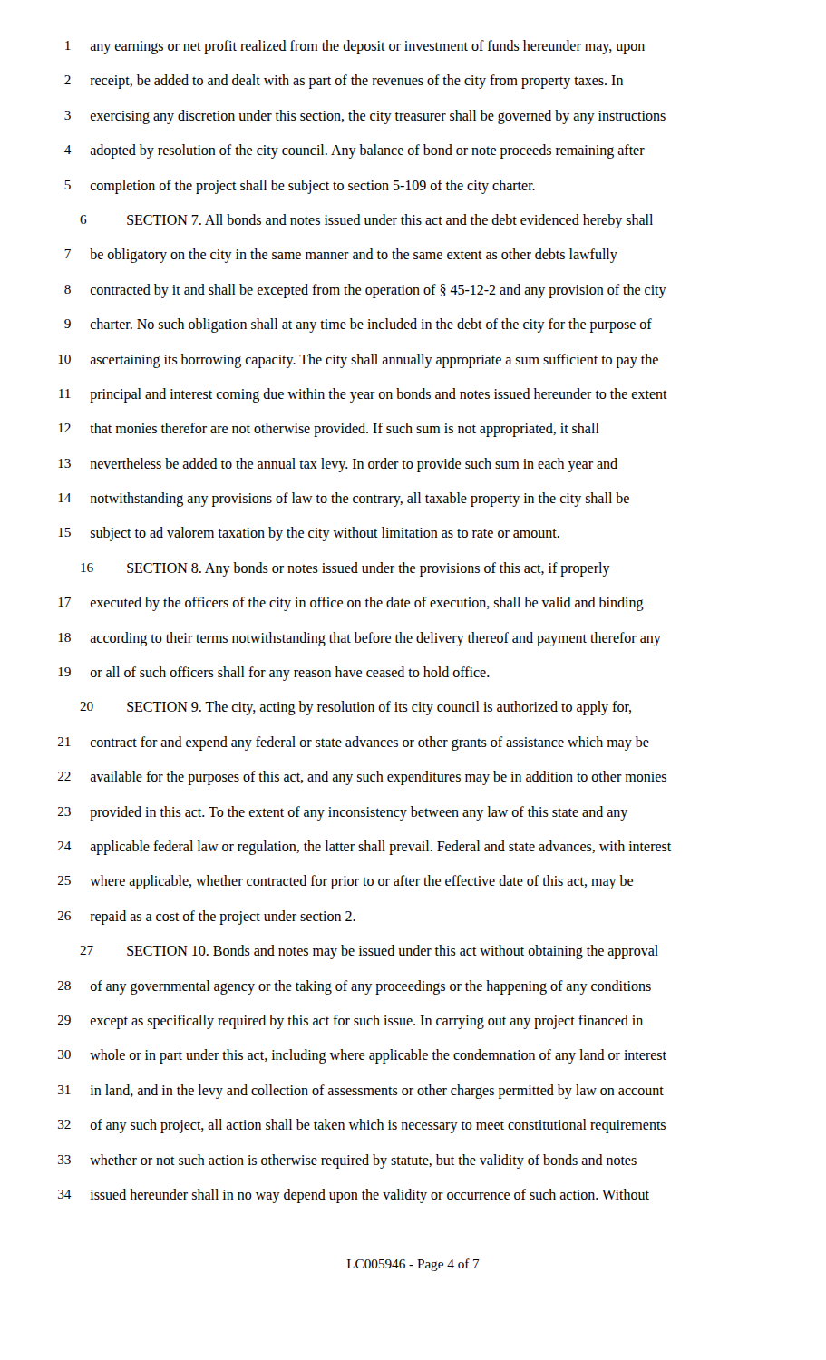any earnings or net profit realized from the deposit or investment of funds hereunder may, upon
receipt, be added to and dealt with as part of the revenues of the city from property taxes. In
exercising any discretion under this section, the city treasurer shall be governed by any instructions
adopted by resolution of the city council. Any balance of bond or note proceeds remaining after
completion of the project shall be subject to section 5-109 of the city charter.
SECTION 7. All bonds and notes issued under this act and the debt evidenced hereby shall
be obligatory on the city in the same manner and to the same extent as other debts lawfully
contracted by it and shall be excepted from the operation of § 45-12-2 and any provision of the city
charter. No such obligation shall at any time be included in the debt of the city for the purpose of
ascertaining its borrowing capacity. The city shall annually appropriate a sum sufficient to pay the
principal and interest coming due within the year on bonds and notes issued hereunder to the extent
that monies therefor are not otherwise provided. If such sum is not appropriated, it shall
nevertheless be added to the annual tax levy. In order to provide such sum in each year and
notwithstanding any provisions of law to the contrary, all taxable property in the city shall be
subject to ad valorem taxation by the city without limitation as to rate or amount.
SECTION 8. Any bonds or notes issued under the provisions of this act, if properly
executed by the officers of the city in office on the date of execution, shall be valid and binding
according to their terms notwithstanding that before the delivery thereof and payment therefor any
or all of such officers shall for any reason have ceased to hold office.
SECTION 9. The city, acting by resolution of its city council is authorized to apply for,
contract for and expend any federal or state advances or other grants of assistance which may be
available for the purposes of this act, and any such expenditures may be in addition to other monies
provided in this act. To the extent of any inconsistency between any law of this state and any
applicable federal law or regulation, the latter shall prevail. Federal and state advances, with interest
where applicable, whether contracted for prior to or after the effective date of this act, may be
repaid as a cost of the project under section 2.
SECTION 10. Bonds and notes may be issued under this act without obtaining the approval
of any governmental agency or the taking of any proceedings or the happening of any conditions
except as specifically required by this act for such issue. In carrying out any project financed in
whole or in part under this act, including where applicable the condemnation of any land or interest
in land, and in the levy and collection of assessments or other charges permitted by law on account
of any such project, all action shall be taken which is necessary to meet constitutional requirements
whether or not such action is otherwise required by statute, but the validity of bonds and notes
issued hereunder shall in no way depend upon the validity or occurrence of such action. Without
LC005946 - Page 4 of 7